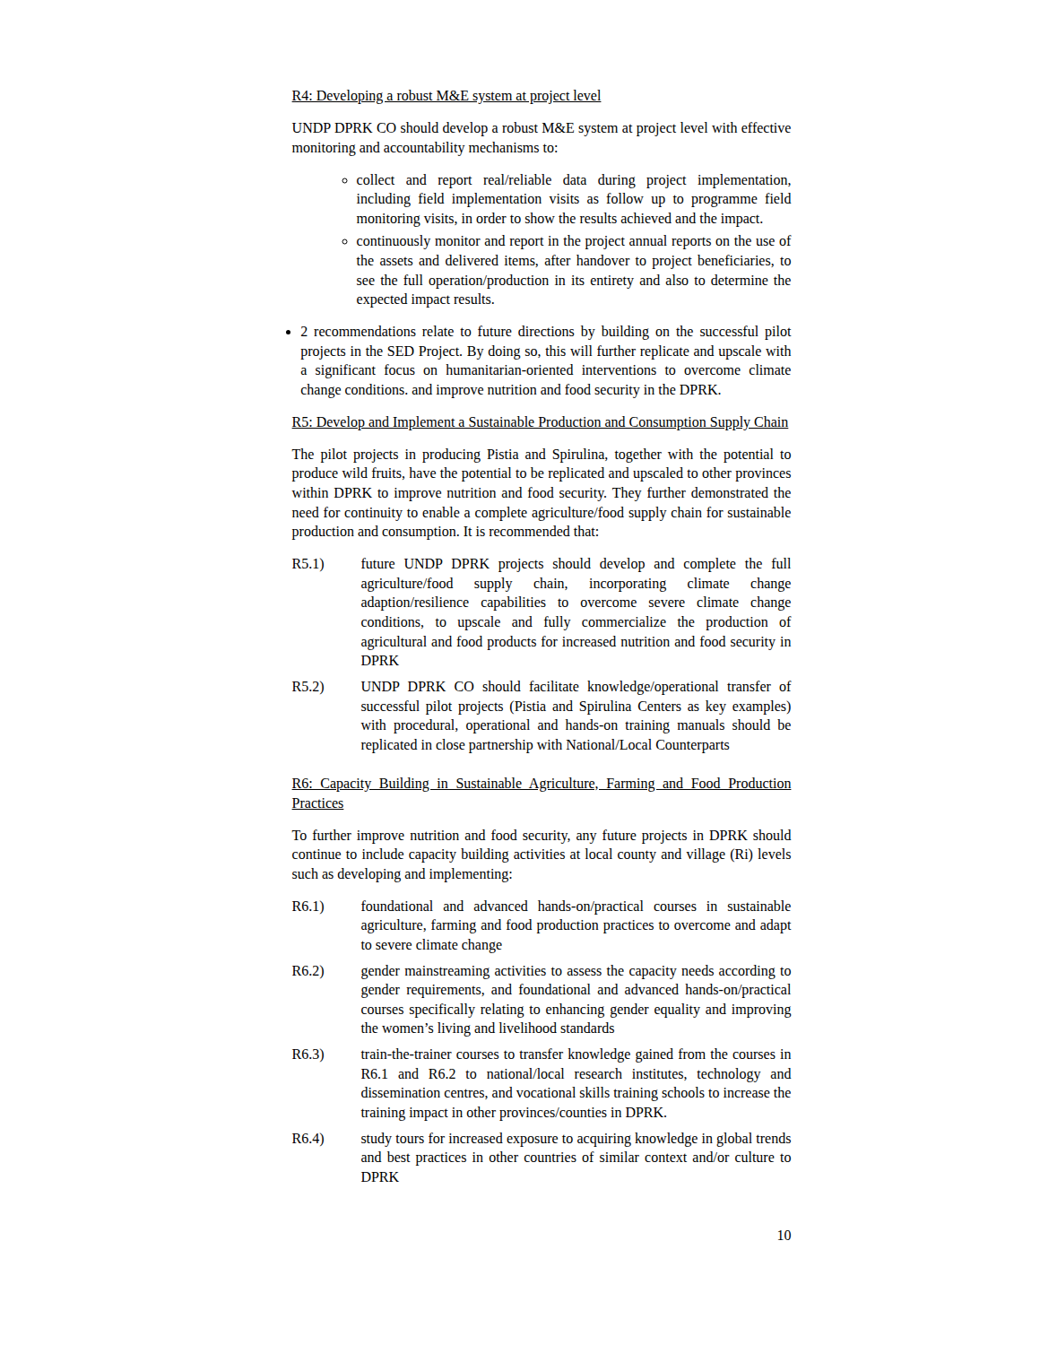R4: Developing a robust M&E system at project level
UNDP DPRK CO should develop a robust M&E system at project level with effective monitoring and accountability mechanisms to:
collect and report real/reliable data during project implementation, including field implementation visits as follow up to programme field monitoring visits, in order to show the results achieved and the impact.
continuously monitor and report in the project annual reports on the use of the assets and delivered items, after handover to project beneficiaries, to see the full operation/production in its entirety and also to determine the expected impact results.
2 recommendations relate to future directions by building on the successful pilot projects in the SED Project. By doing so, this will further replicate and upscale with a significant focus on humanitarian-oriented interventions to overcome climate change conditions. and improve nutrition and food security in the DPRK.
R5: Develop and Implement a Sustainable Production and Consumption Supply Chain
The pilot projects in producing Pistia and Spirulina, together with the potential to produce wild fruits, have the potential to be replicated and upscaled to other provinces within DPRK to improve nutrition and food security. They further demonstrated the need for continuity to enable a complete agriculture/food supply chain for sustainable production and consumption. It is recommended that:
| R5.1) | future UNDP DPRK projects should develop and complete the full agriculture/food supply chain, incorporating climate change adaption/resilience capabilities to overcome severe climate change conditions, to upscale and fully commercialize the production of agricultural and food products for increased nutrition and food security in DPRK |
| R5.2) | UNDP DPRK CO should facilitate knowledge/operational transfer of successful pilot projects (Pistia and Spirulina Centers as key examples) with procedural, operational and hands-on training manuals should be replicated in close partnership with National/Local Counterparts |
R6: Capacity Building in Sustainable Agriculture, Farming and Food Production Practices
To further improve nutrition and food security, any future projects in DPRK should continue to include capacity building activities at local county and village (Ri) levels such as developing and implementing:
| R6.1) | foundational and advanced hands-on/practical courses in sustainable agriculture, farming and food production practices to overcome and adapt to severe climate change |
| R6.2) | gender mainstreaming activities to assess the capacity needs according to gender requirements, and foundational and advanced hands-on/practical courses specifically relating to enhancing gender equality and improving the women’s living and livelihood standards |
| R6.3) | train-the-trainer courses to transfer knowledge gained from the courses in R6.1 and R6.2 to national/local research institutes, technology and dissemination centres, and vocational skills training schools to increase the training impact in other provinces/counties in DPRK. |
| R6.4) | study tours for increased exposure to acquiring knowledge in global trends and best practices in other countries of similar context and/or culture to DPRK |
10